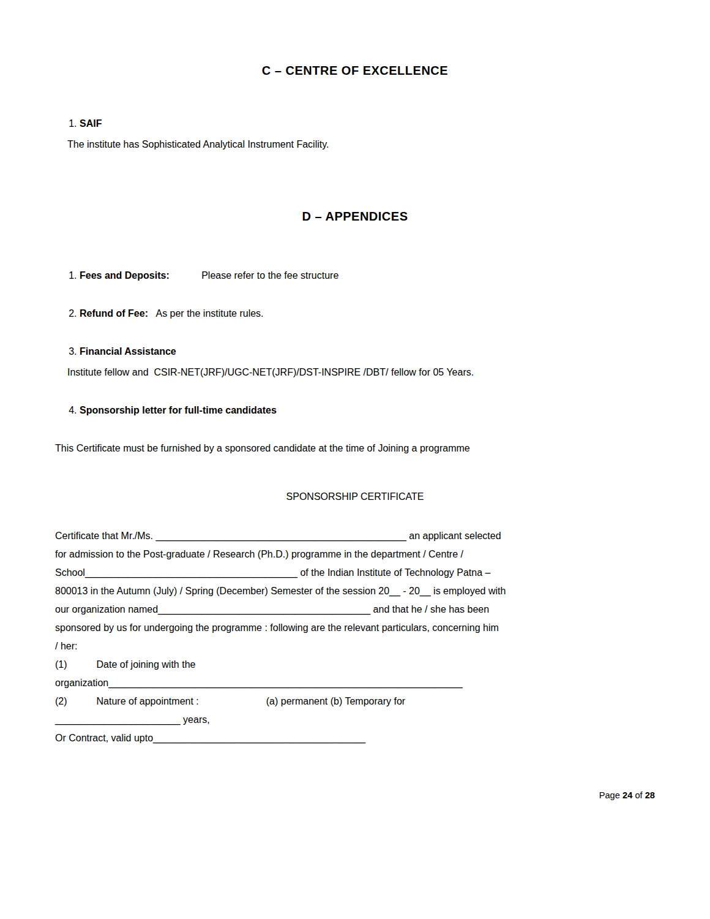C – CENTRE OF EXCELLENCE
SAIF
The institute has Sophisticated Analytical Instrument Facility.
D – APPENDICES
Fees and Deposits: Please refer to the fee structure
Refund of Fee: As per the institute rules.
Financial Assistance
Institute fellow and CSIR-NET(JRF)/UGC-NET(JRF)/DST-INSPIRE /DBT/ fellow for 05 Years.
Sponsorship letter for full-time candidates
This Certificate must be furnished by a sponsored candidate at the time of Joining a programme
SPONSORSHIP CERTIFICATE
Certificate that Mr./Ms. ______________________________________________ an applicant selected
for admission to the Post-graduate / Research (Ph.D.) programme in the department / Centre /
School_______________________________________ of the Indian Institute of Technology Patna –
800013 in the Autumn (July) / Spring (December) Semester of the session 20__ - 20__ is employed with
our organization named_______________________________________ and that he / she has been
sponsored by us for undergoing the programme : following are the relevant particulars, concerning him
/ her:
(1) Date of joining with the
organization_________________________________________________________________
(2) Nature of appointment : (a) permanent (b) Temporary for
_______________________ years,
Or Contract, valid upto_______________________________________
Page 24 of 28